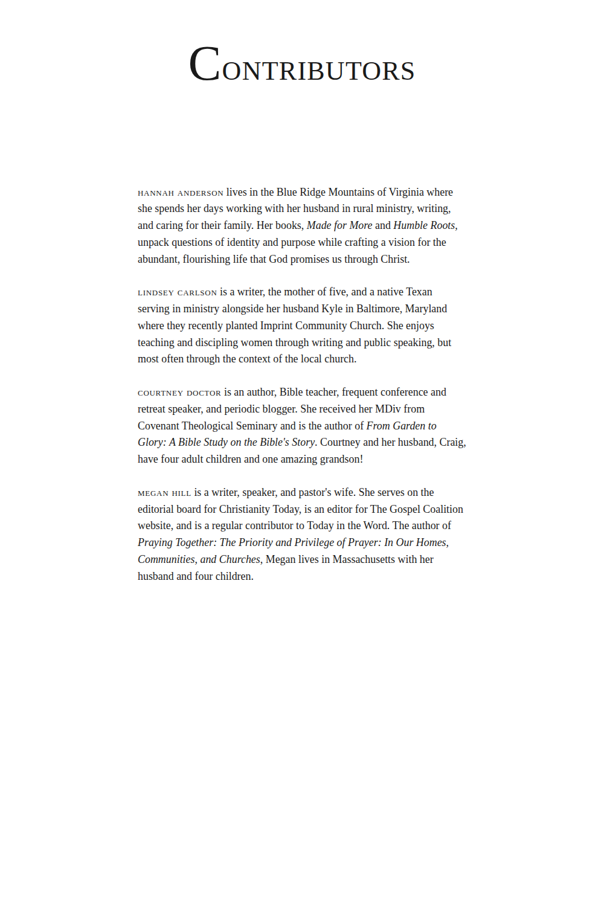Contributors
Hannah Anderson lives in the Blue Ridge Mountains of Virginia where she spends her days working with her husband in rural ministry, writing, and caring for their family. Her books, Made for More and Humble Roots, unpack questions of identity and purpose while crafting a vision for the abundant, flourishing life that God promises us through Christ.
Lindsey Carlson is a writer, the mother of five, and a native Texan serving in ministry alongside her husband Kyle in Baltimore, Maryland where they recently planted Imprint Community Church. She enjoys teaching and discipling women through writing and public speaking, but most often through the context of the local church.
Courtney Doctor is an author, Bible teacher, frequent conference and retreat speaker, and periodic blogger. She received her MDiv from Covenant Theological Seminary and is the author of From Garden to Glory: A Bible Study on the Bible's Story. Courtney and her husband, Craig, have four adult children and one amazing grandson!
Megan Hill is a writer, speaker, and pastor's wife. She serves on the editorial board for Christianity Today, is an editor for The Gospel Coalition website, and is a regular contributor to Today in the Word. The author of Praying Together: The Priority and Privilege of Prayer: In Our Homes, Communities, and Churches, Megan lives in Massachusetts with her husband and four children.